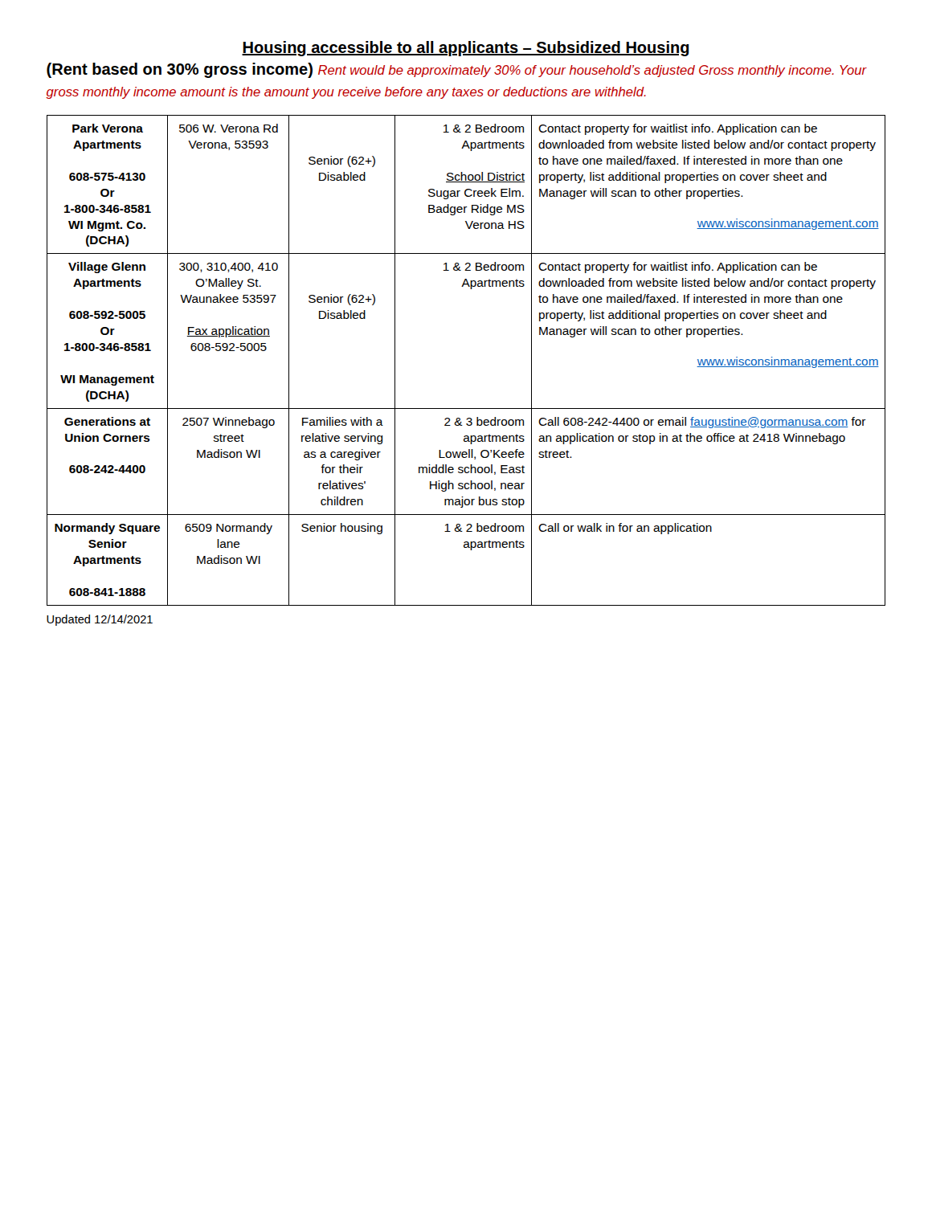Housing accessible to all applicants – Subsidized Housing
(Rent based on 30% gross income) Rent would be approximately 30% of your household’s adjusted Gross monthly income. Your gross monthly income amount is the amount you receive before any taxes or deductions are withheld.
| Park Verona Apartments 608-575-4130 Or 1-800-346-8581 WI Mgmt. Co. (DCHA) | 506 W. Verona Rd Verona, 53593 | Senior (62+) Disabled | 1 & 2 Bedroom Apartments School District Sugar Creek Elm. Badger Ridge MS Verona HS | Contact property for waitlist info. Application can be downloaded from website listed below and/or contact property to have one mailed/faxed. If interested in more than one property, list additional properties on cover sheet and Manager will scan to other properties. www.wisconsinmanagement.com |
| Village Glenn Apartments 608-592-5005 Or 1-800-346-8581 WI Management (DCHA) | 300, 310,400, 410 O’Malley St. Waunakee 53597 Fax application 608-592-5005 | Senior (62+) Disabled | 1 & 2 Bedroom Apartments | Contact property for waitlist info. Application can be downloaded from website listed below and/or contact property to have one mailed/faxed. If interested in more than one property, list additional properties on cover sheet and Manager will scan to other properties. www.wisconsinmanagement.com |
| Generations at Union Corners 608-242-4400 | 2507 Winnebago street Madison WI | Families with a relative serving as a caregiver for their relatives' children | 2 & 3 bedroom apartments Lowell, O’Keefe middle school, East High school, near major bus stop | Call 608-242-4400 or email faugustine@gormanusa.com for an application or stop in at the office at 2418 Winnebago street. |
| Normandy Square Senior Apartments 608-841-1888 | 6509 Normandy lane Madison WI | Senior housing | 1 & 2 bedroom apartments | Call or walk in for an application |
Updated 12/14/2021